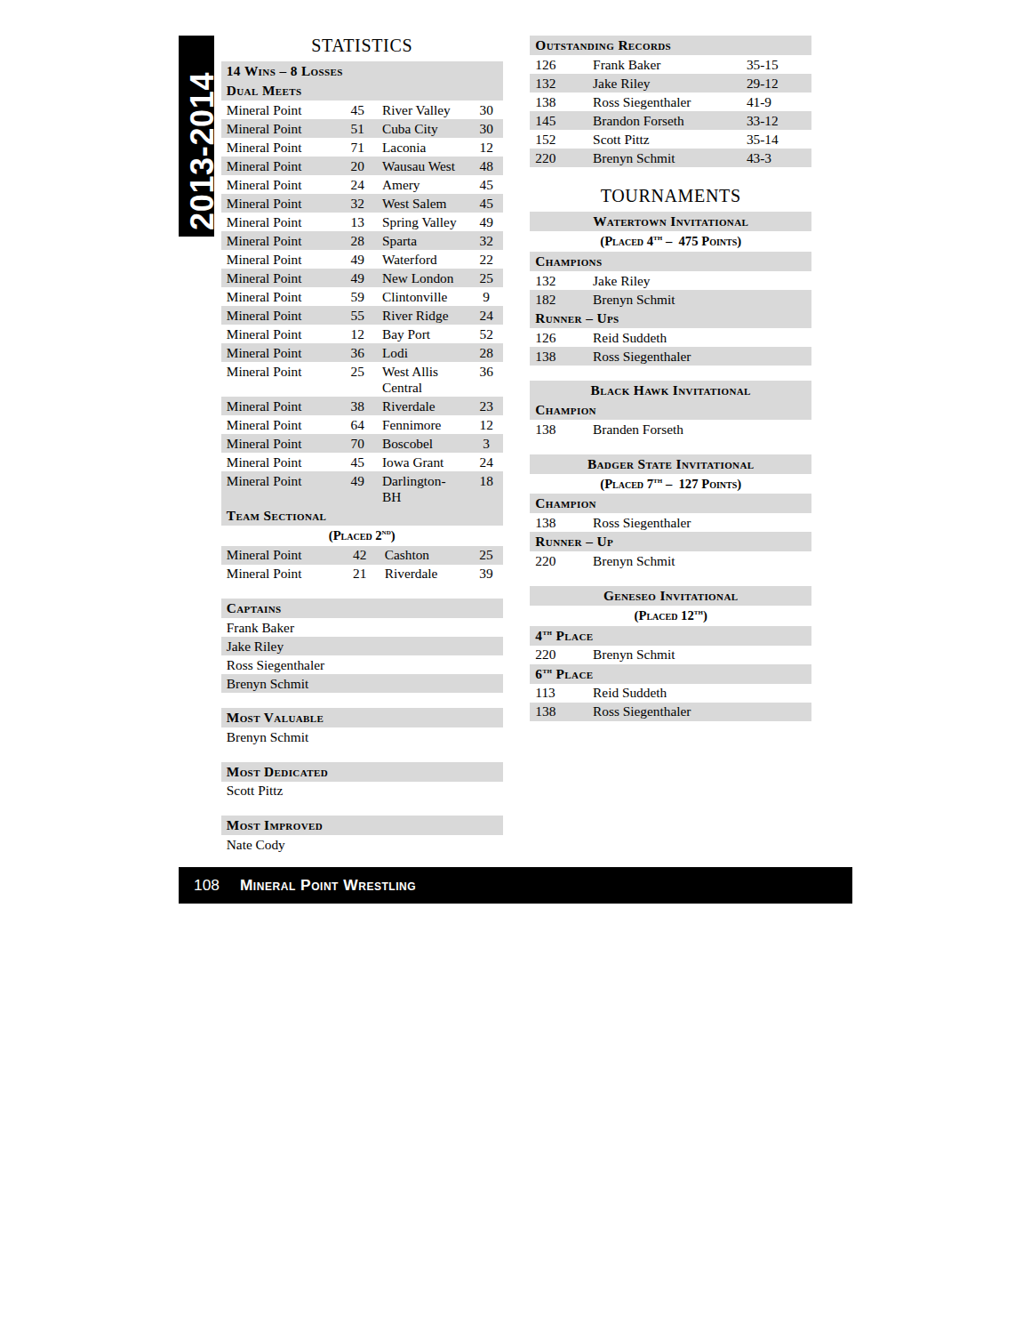2013-2014
STATISTICS
14 Wins – 8 Losses
Dual Meets
| Mineral Point | 45 | River Valley | 30 |
| Mineral Point | 51 | Cuba City | 30 |
| Mineral Point | 71 | Laconia | 12 |
| Mineral Point | 20 | Wausau West | 48 |
| Mineral Point | 24 | Amery | 45 |
| Mineral Point | 32 | West Salem | 45 |
| Mineral Point | 13 | Spring Valley | 49 |
| Mineral Point | 28 | Sparta | 32 |
| Mineral Point | 49 | Waterford | 22 |
| Mineral Point | 49 | New London | 25 |
| Mineral Point | 59 | Clintonville | 9 |
| Mineral Point | 55 | River Ridge | 24 |
| Mineral Point | 12 | Bay Port | 52 |
| Mineral Point | 36 | Lodi | 28 |
| Mineral Point | 25 | West Allis Central | 36 |
| Mineral Point | 38 | Riverdale | 23 |
| Mineral Point | 64 | Fennimore | 12 |
| Mineral Point | 70 | Boscobel | 3 |
| Mineral Point | 45 | Iowa Grant | 24 |
| Mineral Point | 49 | Darlington-BH | 18 |
Team Sectional
(Placed 2nd)
| Mineral Point | 42 | Cashton | 25 |
| Mineral Point | 21 | Riverdale | 39 |
Captains
Frank Baker
Jake Riley
Ross Siegenthaler
Brenyn Schmit
Most Valuable
Brenyn Schmit
Most Dedicated
Scott Pittz
Most Improved
Nate Cody
Outstanding Records
| 126 | Frank Baker | 35-15 |
| 132 | Jake Riley | 29-12 |
| 138 | Ross Siegenthaler | 41-9 |
| 145 | Brandon Forseth | 33-12 |
| 152 | Scott Pittz | 35-14 |
| 220 | Brenyn Schmit | 43-3 |
TOURNAMENTS
Watertown Invitational
(Placed 4th – 475 Points)
Champions
| 132 | Jake Riley |
| 182 | Brenyn Schmit |
Runner – Ups
| 126 | Reid Suddeth |
| 138 | Ross Siegenthaler |
Black Hawk Invitational
Champion
| 138 | Branden Forseth |
Badger State Invitational
(Placed 7th – 127 Points)
Champion
| 138 | Ross Siegenthaler |
Runner – Up
| 220 | Brenyn Schmit |
Geneseo Invitational
(Placed 12th)
4th Place
| 220 | Brenyn Schmit |
6th Place
| 113 | Reid Suddeth |
| 138 | Ross Siegenthaler |
108
Mineral Point Wrestling